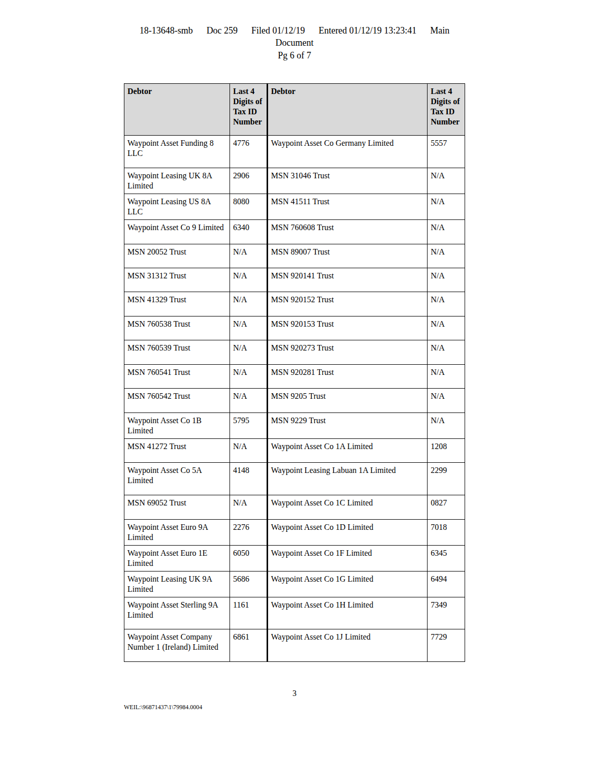18-13648-smb Doc 259 Filed 01/12/19 Entered 01/12/19 13:23:41 Main Document
Pg 6 of 7
| Debtor | Last 4 Digits of Tax ID Number | Debtor | Last 4 Digits of Tax ID Number |
| --- | --- | --- | --- |
| Waypoint Asset Funding 8 LLC | 4776 | Waypoint Asset Co Germany Limited | 5557 |
| Waypoint Leasing UK 8A Limited | 2906 | MSN 31046 Trust | N/A |
| Waypoint Leasing US 8A LLC | 8080 | MSN 41511 Trust | N/A |
| Waypoint Asset Co 9 Limited | 6340 | MSN 760608 Trust | N/A |
| MSN 20052 Trust | N/A | MSN 89007 Trust | N/A |
| MSN 31312 Trust | N/A | MSN 920141 Trust | N/A |
| MSN 41329 Trust | N/A | MSN 920152 Trust | N/A |
| MSN 760538 Trust | N/A | MSN 920153 Trust | N/A |
| MSN 760539 Trust | N/A | MSN 920273 Trust | N/A |
| MSN 760541 Trust | N/A | MSN 920281 Trust | N/A |
| MSN 760542 Trust | N/A | MSN 9205 Trust | N/A |
| Waypoint Asset Co 1B Limited | 5795 | MSN 9229 Trust | N/A |
| MSN 41272 Trust | N/A | Waypoint Asset Co 1A Limited | 1208 |
| Waypoint Asset Co 5A Limited | 4148 | Waypoint Leasing Labuan 1A Limited | 2299 |
| MSN 69052 Trust | N/A | Waypoint Asset Co 1C Limited | 0827 |
| Waypoint Asset Euro 9A Limited | 2276 | Waypoint Asset Co 1D Limited | 7018 |
| Waypoint Asset Euro 1E Limited | 6050 | Waypoint Asset Co 1F Limited | 6345 |
| Waypoint Leasing UK 9A Limited | 5686 | Waypoint Asset Co 1G Limited | 6494 |
| Waypoint Asset Sterling 9A Limited | 1161 | Waypoint Asset Co 1H Limited | 7349 |
| Waypoint Asset Company Number 1 (Ireland) Limited | 6861 | Waypoint Asset Co 1J Limited | 7729 |
3
WEIL:\96871437\1\79984.0004